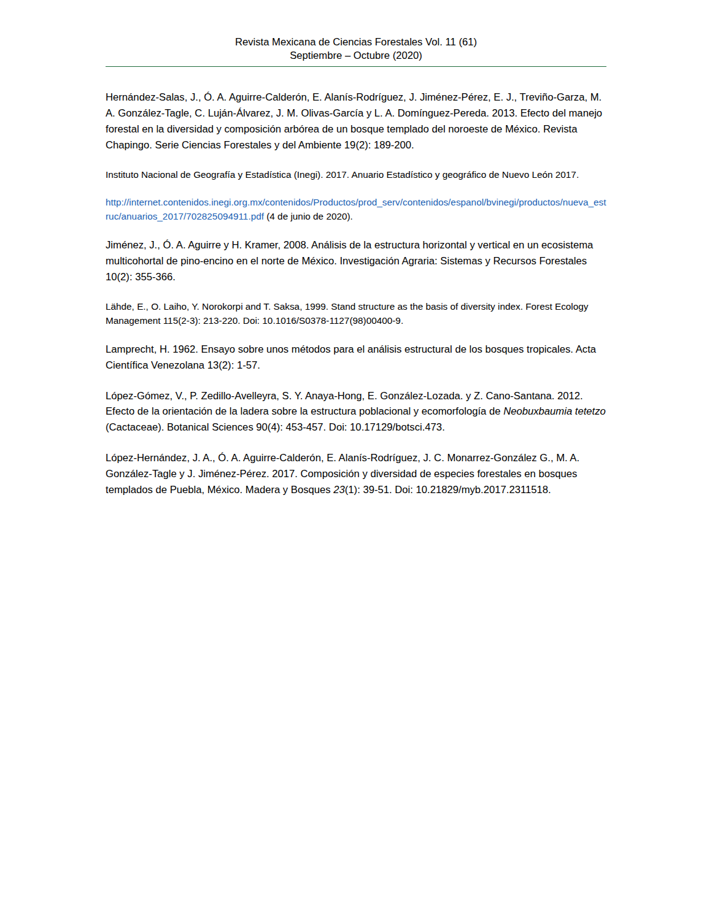Revista Mexicana de Ciencias Forestales Vol. 11 (61)
Septiembre – Octubre (2020)
Hernández-Salas, J., Ó. A. Aguirre-Calderón, E. Alanís-Rodríguez, J. Jiménez-Pérez, E. J., Treviño-Garza, M. A. González-Tagle, C. Luján-Álvarez, J. M. Olivas-García y L. A. Domínguez-Pereda. 2013. Efecto del manejo forestal en la diversidad y composición arbórea de un bosque templado del noroeste de México. Revista Chapingo. Serie Ciencias Forestales y del Ambiente 19(2): 189-200.
Instituto Nacional de Geografía y Estadística (Inegi). 2017. Anuario Estadístico y geográfico de Nuevo León 2017.
http://internet.contenidos.inegi.org.mx/contenidos/Productos/prod_serv/contenidos/espanol/bvinegi/productos/nueva_estruc/anuarios_2017/702825094911.pdf (4 de junio de 2020).
Jiménez, J., Ó. A. Aguirre y H. Kramer, 2008. Análisis de la estructura horizontal y vertical en un ecosistema multicohortal de pino-encino en el norte de México. Investigación Agraria: Sistemas y Recursos Forestales 10(2): 355-366.
Lähde, E., O. Laiho, Y. Norokorpi and T. Saksa, 1999. Stand structure as the basis of diversity index. Forest Ecology Management 115(2-3): 213-220. Doi: 10.1016/S0378-1127(98)00400-9.
Lamprecht, H. 1962. Ensayo sobre unos métodos para el análisis estructural de los bosques tropicales. Acta Científica Venezolana 13(2): 1-57.
López-Gómez, V., P. Zedillo-Avelleyra, S. Y. Anaya-Hong, E. González-Lozada. y Z. Cano-Santana. 2012. Efecto de la orientación de la ladera sobre la estructura poblacional y ecomorfología de Neobuxbaumia tetetzo (Cactaceae). Botanical Sciences 90(4): 453-457. Doi: 10.17129/botsci.473.
López-Hernández, J. A., Ó. A. Aguirre-Calderón, E. Alanís-Rodríguez, J. C. Monarrez-González G., M. A. González-Tagle y J. Jiménez-Pérez. 2017. Composición y diversidad de especies forestales en bosques templados de Puebla, México. Madera y Bosques 23(1): 39-51. Doi: 10.21829/myb.2017.2311518.